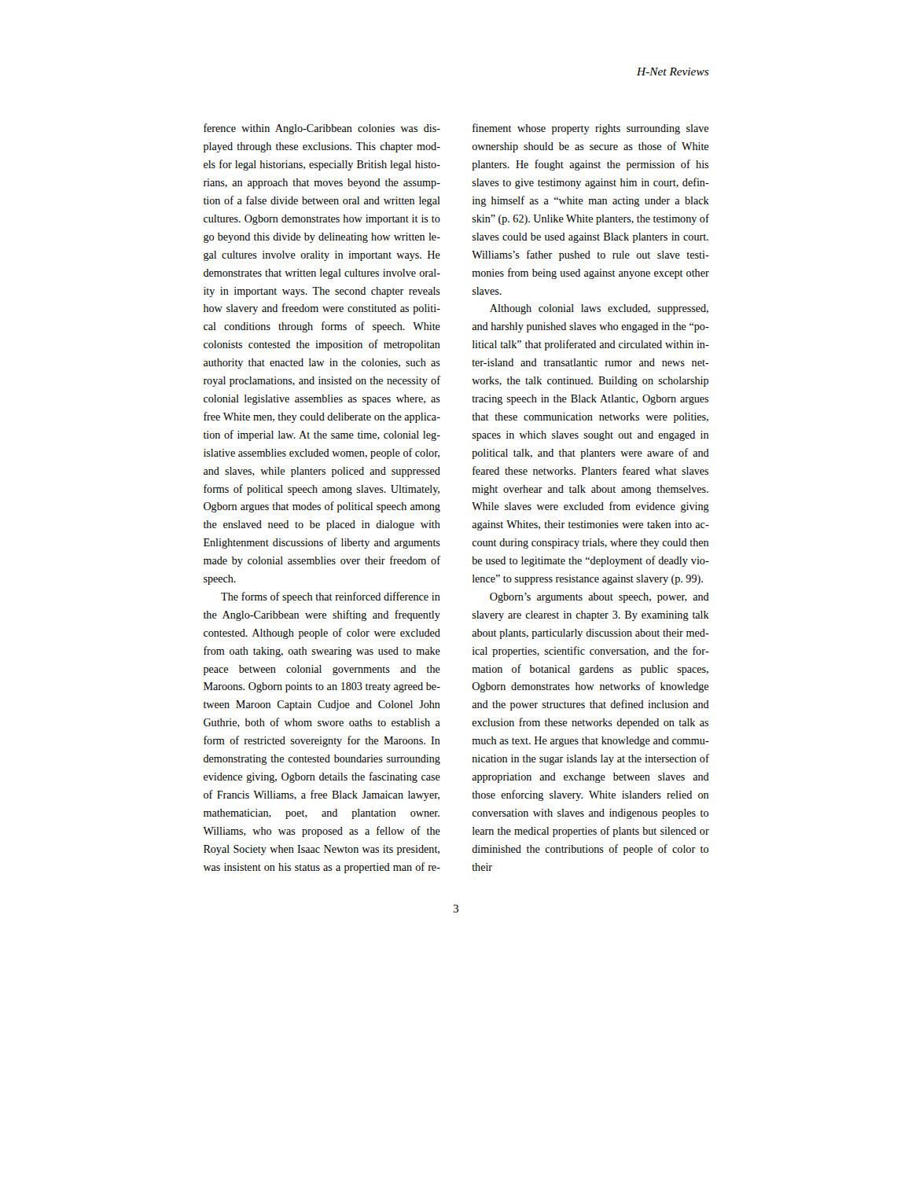H-Net Reviews
ference within Anglo-Caribbean colonies was displayed through these exclusions. This chapter models for legal historians, especially British legal historians, an approach that moves beyond the assumption of a false divide between oral and written legal cultures. Ogborn demonstrates how important it is to go beyond this divide by delineating how written legal cultures involve orality in important ways. He demonstrates that written legal cultures involve orality in important ways. The second chapter reveals how slavery and freedom were constituted as political conditions through forms of speech. White colonists contested the imposition of metropolitan authority that enacted law in the colonies, such as royal proclamations, and insisted on the necessity of colonial legislative assemblies as spaces where, as free White men, they could deliberate on the application of imperial law. At the same time, colonial legislative assemblies excluded women, people of color, and slaves, while planters policed and suppressed forms of political speech among slaves. Ultimately, Ogborn argues that modes of political speech among the enslaved need to be placed in dialogue with Enlightenment discussions of liberty and arguments made by colonial assemblies over their freedom of speech.
The forms of speech that reinforced difference in the Anglo-Caribbean were shifting and frequently contested. Although people of color were excluded from oath taking, oath swearing was used to make peace between colonial governments and the Maroons. Ogborn points to an 1803 treaty agreed between Maroon Captain Cudjoe and Colonel John Guthrie, both of whom swore oaths to establish a form of restricted sovereignty for the Maroons. In demonstrating the contested boundaries surrounding evidence giving, Ogborn details the fascinating case of Francis Williams, a free Black Jamaican lawyer, mathematician, poet, and plantation owner. Williams, who was proposed as a fellow of the Royal Society when Isaac Newton was its president, was insistent on his status as a propertied man of refinement whose property rights surrounding slave ownership should be as secure as those of White planters. He fought against the permission of his slaves to give testimony against him in court, defining himself as a “white man acting under a black skin” (p. 62). Unlike White planters, the testimony of slaves could be used against Black planters in court. Williams’s father pushed to rule out slave testimonies from being used against anyone except other slaves.
Although colonial laws excluded, suppressed, and harshly punished slaves who engaged in the “political talk” that proliferated and circulated within inter-island and transatlantic rumor and news networks, the talk continued. Building on scholarship tracing speech in the Black Atlantic, Ogborn argues that these communication networks were polities, spaces in which slaves sought out and engaged in political talk, and that planters were aware of and feared these networks. Planters feared what slaves might overhear and talk about among themselves. While slaves were excluded from evidence giving against Whites, their testimonies were taken into account during conspiracy trials, where they could then be used to legitimate the “deployment of deadly violence” to suppress resistance against slavery (p. 99).
Ogborn’s arguments about speech, power, and slavery are clearest in chapter 3. By examining talk about plants, particularly discussion about their medical properties, scientific conversation, and the formation of botanical gardens as public spaces, Ogborn demonstrates how networks of knowledge and the power structures that defined inclusion and exclusion from these networks depended on talk as much as text. He argues that knowledge and communication in the sugar islands lay at the intersection of appropriation and exchange between slaves and those enforcing slavery. White islanders relied on conversation with slaves and indigenous peoples to learn the medical properties of plants but silenced or diminished the contributions of people of color to their
3